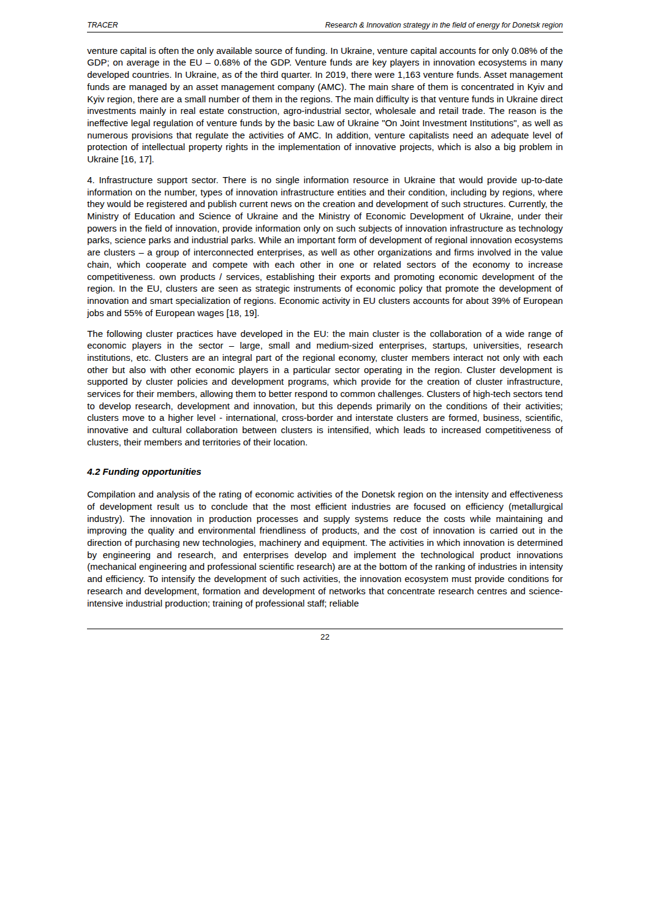TRACER Research & Innovation strategy in the field of energy for Donetsk region
venture capital is often the only available source of funding. In Ukraine, venture capital accounts for only 0.08% of the GDP; on average in the EU – 0.68% of the GDP. Venture funds are key players in innovation ecosystems in many developed countries. In Ukraine, as of the third quarter. In 2019, there were 1,163 venture funds. Asset management funds are managed by an asset management company (AMC). The main share of them is concentrated in Kyiv and Kyiv region, there are a small number of them in the regions. The main difficulty is that venture funds in Ukraine direct investments mainly in real estate construction, agro-industrial sector, wholesale and retail trade. The reason is the ineffective legal regulation of venture funds by the basic Law of Ukraine "On Joint Investment Institutions", as well as numerous provisions that regulate the activities of AMC. In addition, venture capitalists need an adequate level of protection of intellectual property rights in the implementation of innovative projects, which is also a big problem in Ukraine [16, 17].
4. Infrastructure support sector. There is no single information resource in Ukraine that would provide up-to-date information on the number, types of innovation infrastructure entities and their condition, including by regions, where they would be registered and publish current news on the creation and development of such structures. Currently, the Ministry of Education and Science of Ukraine and the Ministry of Economic Development of Ukraine, under their powers in the field of innovation, provide information only on such subjects of innovation infrastructure as technology parks, science parks and industrial parks. While an important form of development of regional innovation ecosystems are clusters – a group of interconnected enterprises, as well as other organizations and firms involved in the value chain, which cooperate and compete with each other in one or related sectors of the economy to increase competitiveness. own products / services, establishing their exports and promoting economic development of the region. In the EU, clusters are seen as strategic instruments of economic policy that promote the development of innovation and smart specialization of regions. Economic activity in EU clusters accounts for about 39% of European jobs and 55% of European wages [18, 19].
The following cluster practices have developed in the EU: the main cluster is the collaboration of a wide range of economic players in the sector – large, small and medium-sized enterprises, startups, universities, research institutions, etc. Clusters are an integral part of the regional economy, cluster members interact not only with each other but also with other economic players in a particular sector operating in the region. Cluster development is supported by cluster policies and development programs, which provide for the creation of cluster infrastructure, services for their members, allowing them to better respond to common challenges. Clusters of high-tech sectors tend to develop research, development and innovation, but this depends primarily on the conditions of their activities; clusters move to a higher level - international, cross-border and interstate clusters are formed, business, scientific, innovative and cultural collaboration between clusters is intensified, which leads to increased competitiveness of clusters, their members and territories of their location.
4.2 Funding opportunities
Compilation and analysis of the rating of economic activities of the Donetsk region on the intensity and effectiveness of development result us to conclude that the most efficient industries are focused on efficiency (metallurgical industry). The innovation in production processes and supply systems reduce the costs while maintaining and improving the quality and environmental friendliness of products, and the cost of innovation is carried out in the direction of purchasing new technologies, machinery and equipment. The activities in which innovation is determined by engineering and research, and enterprises develop and implement the technological product innovations (mechanical engineering and professional scientific research) are at the bottom of the ranking of industries in intensity and efficiency. To intensify the development of such activities, the innovation ecosystem must provide conditions for research and development, formation and development of networks that concentrate research centres and science-intensive industrial production; training of professional staff; reliable
22